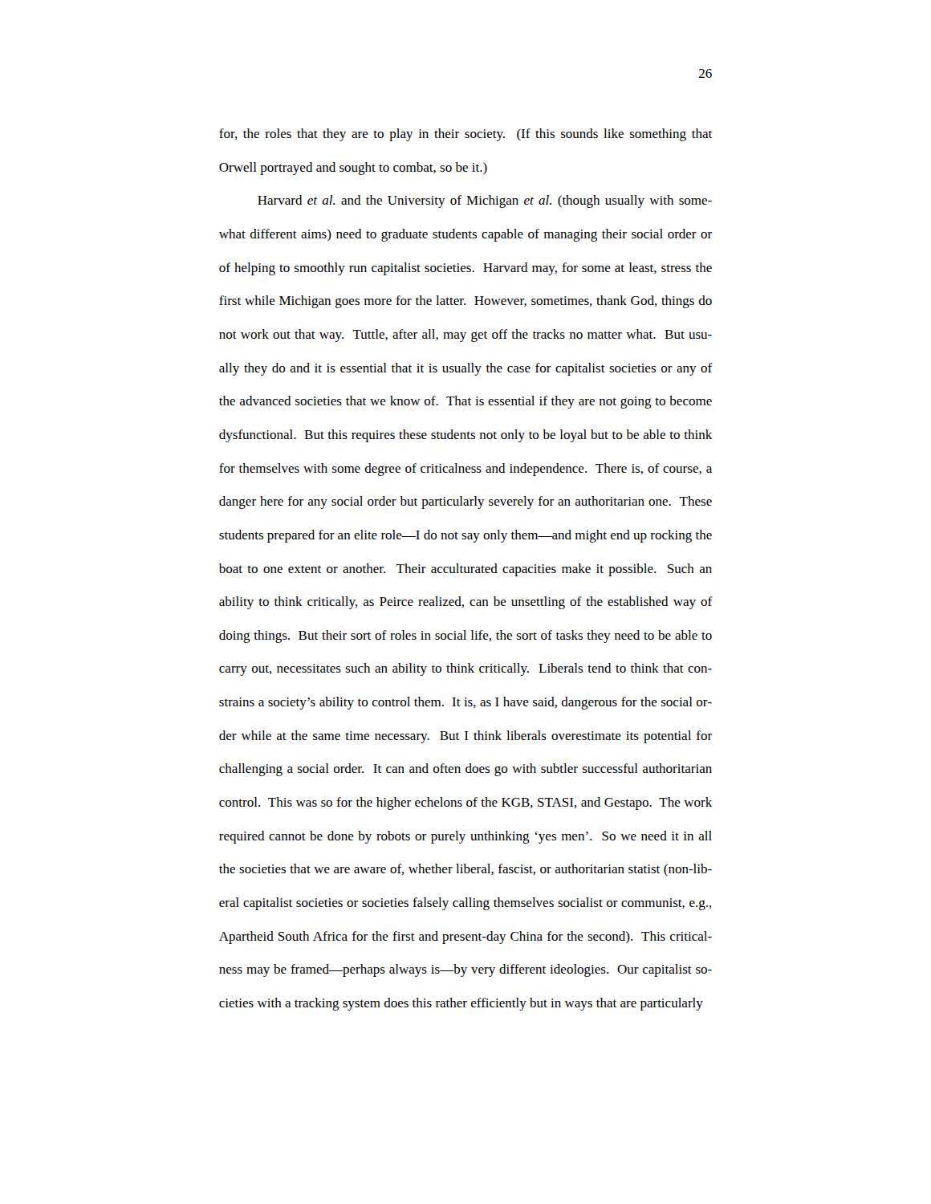26
for, the roles that they are to play in their society. (If this sounds like something that Orwell portrayed and sought to combat, so be it.)
Harvard et al. and the University of Michigan et al. (though usually with somewhat different aims) need to graduate students capable of managing their social order or of helping to smoothly run capitalist societies. Harvard may, for some at least, stress the first while Michigan goes more for the latter. However, sometimes, thank God, things do not work out that way. Tuttle, after all, may get off the tracks no matter what. But usually they do and it is essential that it is usually the case for capitalist societies or any of the advanced societies that we know of. That is essential if they are not going to become dysfunctional. But this requires these students not only to be loyal but to be able to think for themselves with some degree of criticalness and independence. There is, of course, a danger here for any social order but particularly severely for an authoritarian one. These students prepared for an elite role—I do not say only them—and might end up rocking the boat to one extent or another. Their acculturated capacities make it possible. Such an ability to think critically, as Peirce realized, can be unsettling of the established way of doing things. But their sort of roles in social life, the sort of tasks they need to be able to carry out, necessitates such an ability to think critically. Liberals tend to think that constrains a society’s ability to control them. It is, as I have said, dangerous for the social order while at the same time necessary. But I think liberals overestimate its potential for challenging a social order. It can and often does go with subtler successful authoritarian control. This was so for the higher echelons of the KGB, STASI, and Gestapo. The work required cannot be done by robots or purely unthinking ‘yes men’. So we need it in all the societies that we are aware of, whether liberal, fascist, or authoritarian statist (non-liberal capitalist societies or societies falsely calling themselves socialist or communist, e.g., Apartheid South Africa for the first and present-day China for the second). This criticalness may be framed—perhaps always is—by very different ideologies. Our capitalist societies with a tracking system does this rather efficiently but in ways that are particularly